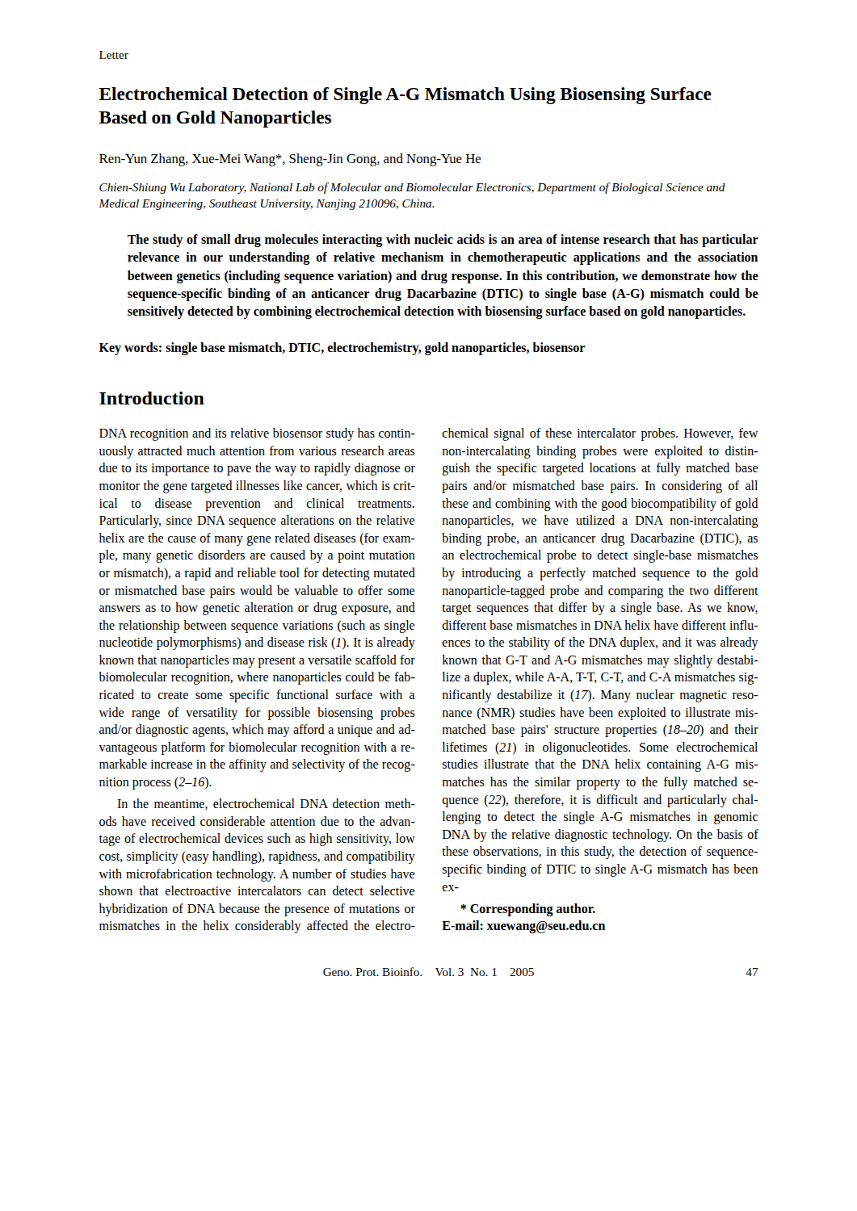Letter
Electrochemical Detection of Single A-G Mismatch Using Biosensing Surface Based on Gold Nanoparticles
Ren-Yun Zhang, Xue-Mei Wang*, Sheng-Jin Gong, and Nong-Yue He
Chien-Shiung Wu Laboratory, National Lab of Molecular and Biomolecular Electronics, Department of Biological Science and Medical Engineering, Southeast University, Nanjing 210096, China.
The study of small drug molecules interacting with nucleic acids is an area of intense research that has particular relevance in our understanding of relative mechanism in chemotherapeutic applications and the association between genetics (including sequence variation) and drug response. In this contribution, we demonstrate how the sequence-specific binding of an anticancer drug Dacarbazine (DTIC) to single base (A-G) mismatch could be sensitively detected by combining electrochemical detection with biosensing surface based on gold nanoparticles.
Key words: single base mismatch, DTIC, electrochemistry, gold nanoparticles, biosensor
Introduction
DNA recognition and its relative biosensor study has continuously attracted much attention from various research areas due to its importance to pave the way to rapidly diagnose or monitor the gene targeted illnesses like cancer, which is critical to disease prevention and clinical treatments. Particularly, since DNA sequence alterations on the relative helix are the cause of many gene related diseases (for example, many genetic disorders are caused by a point mutation or mismatch), a rapid and reliable tool for detecting mutated or mismatched base pairs would be valuable to offer some answers as to how genetic alteration or drug exposure, and the relationship between sequence variations (such as single nucleotide polymorphisms) and disease risk (1). It is already known that nanoparticles may present a versatile scaffold for biomolecular recognition, where nanoparticles could be fabricated to create some specific functional surface with a wide range of versatility for possible biosensing probes and/or diagnostic agents, which may afford a unique and advantageous platform for biomolecular recognition with a remarkable increase in the affinity and selectivity of the recognition process (2–16).
In the meantime, electrochemical DNA detection methods have received considerable attention due to the advantage of electrochemical devices such as high sensitivity, low cost, simplicity (easy handling), rapidness, and compatibility with microfabrication technology. A number of studies have shown that electroactive intercalators can detect selective hybridization of DNA because the presence of mutations or mismatches in the helix considerably affected the electrochemical signal of these intercalator probes. However, few non-intercalating binding probes were exploited to distinguish the specific targeted locations at fully matched base pairs and/or mismatched base pairs. In considering of all these and combining with the good biocompatibility of gold nanoparticles, we have utilized a DNA non-intercalating binding probe, an anticancer drug Dacarbazine (DTIC), as an electrochemical probe to detect single-base mismatches by introducing a perfectly matched sequence to the gold nanoparticle-tagged probe and comparing the two different target sequences that differ by a single base. As we know, different base mismatches in DNA helix have different influences to the stability of the DNA duplex, and it was already known that G-T and A-G mismatches may slightly destabilize a duplex, while A-A, T-T, C-T, and C-A mismatches significantly destabilize it (17). Many nuclear magnetic resonance (NMR) studies have been exploited to illustrate mismatched base pairs' structure properties (18–20) and their lifetimes (21) in oligonucleotides. Some electrochemical studies illustrate that the DNA helix containing A-G mismatches has the similar property to the fully matched sequence (22), therefore, it is difficult and particularly challenging to detect the single A-G mismatches in genomic DNA by the relative diagnostic technology. On the basis of these observations, in this study, the detection of sequence-specific binding of DTIC to single A-G mismatch has been ex-
* Corresponding author.
E-mail: xuewang@seu.edu.cn
Geno. Prot. Bioinfo. Vol. 3 No. 1 2005 47